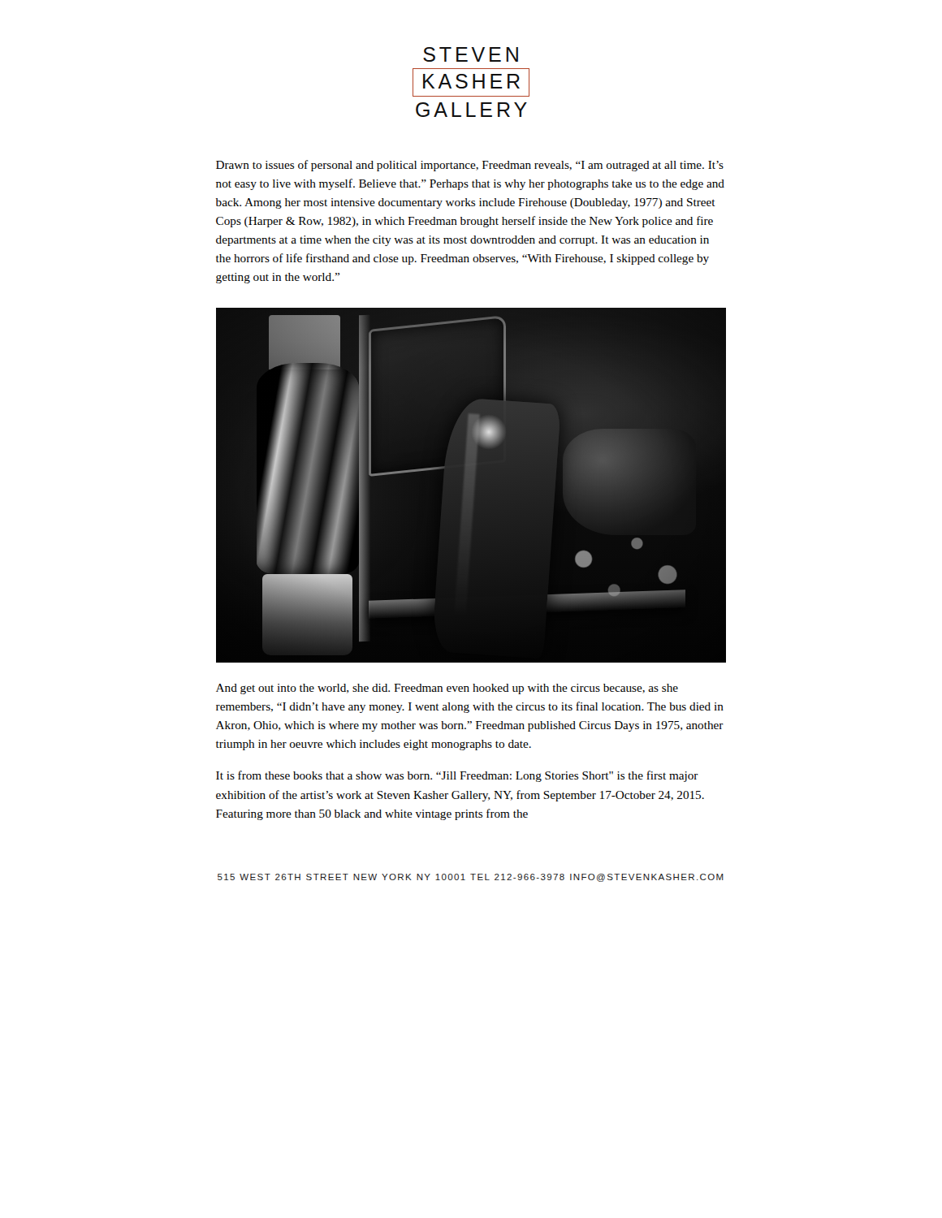STEVEN
KASHER
GALLERY
Drawn to issues of personal and political importance, Freedman reveals, “I am outraged at all time. It’s not easy to live with myself. Believe that.” Perhaps that is why her photographs take us to the edge and back. Among her most intensive documentary works include Firehouse (Doubleday, 1977) and Street Cops (Harper & Row, 1982), in which Freedman brought herself inside the New York police and fire departments at a time when the city was at its most downtrodden and corrupt. It was an education in the horrors of life firsthand and close up. Freedman observes, “With Firehouse, I skipped college by getting out in the world.”
And get out into the world, she did. Freedman even hooked up with the circus because, as she remembers, “I didn’t have any money. I went along with the circus to its final location. The bus died in Akron, Ohio, which is where my mother was born.” Freedman published Circus Days in 1975, another triumph in her oeuvre which includes eight monographs to date.
It is from these books that a show was born. “Jill Freedman: Long Stories Short" is the first major exhibition of the artist’s work at Steven Kasher Gallery, NY, from September 17-October 24, 2015. Featuring more than 50 black and white vintage prints from the
515 WEST 26TH STREET NEW YORK NY 10001 TEL 212-966-3978 INFO@STEVENKASHER.COM